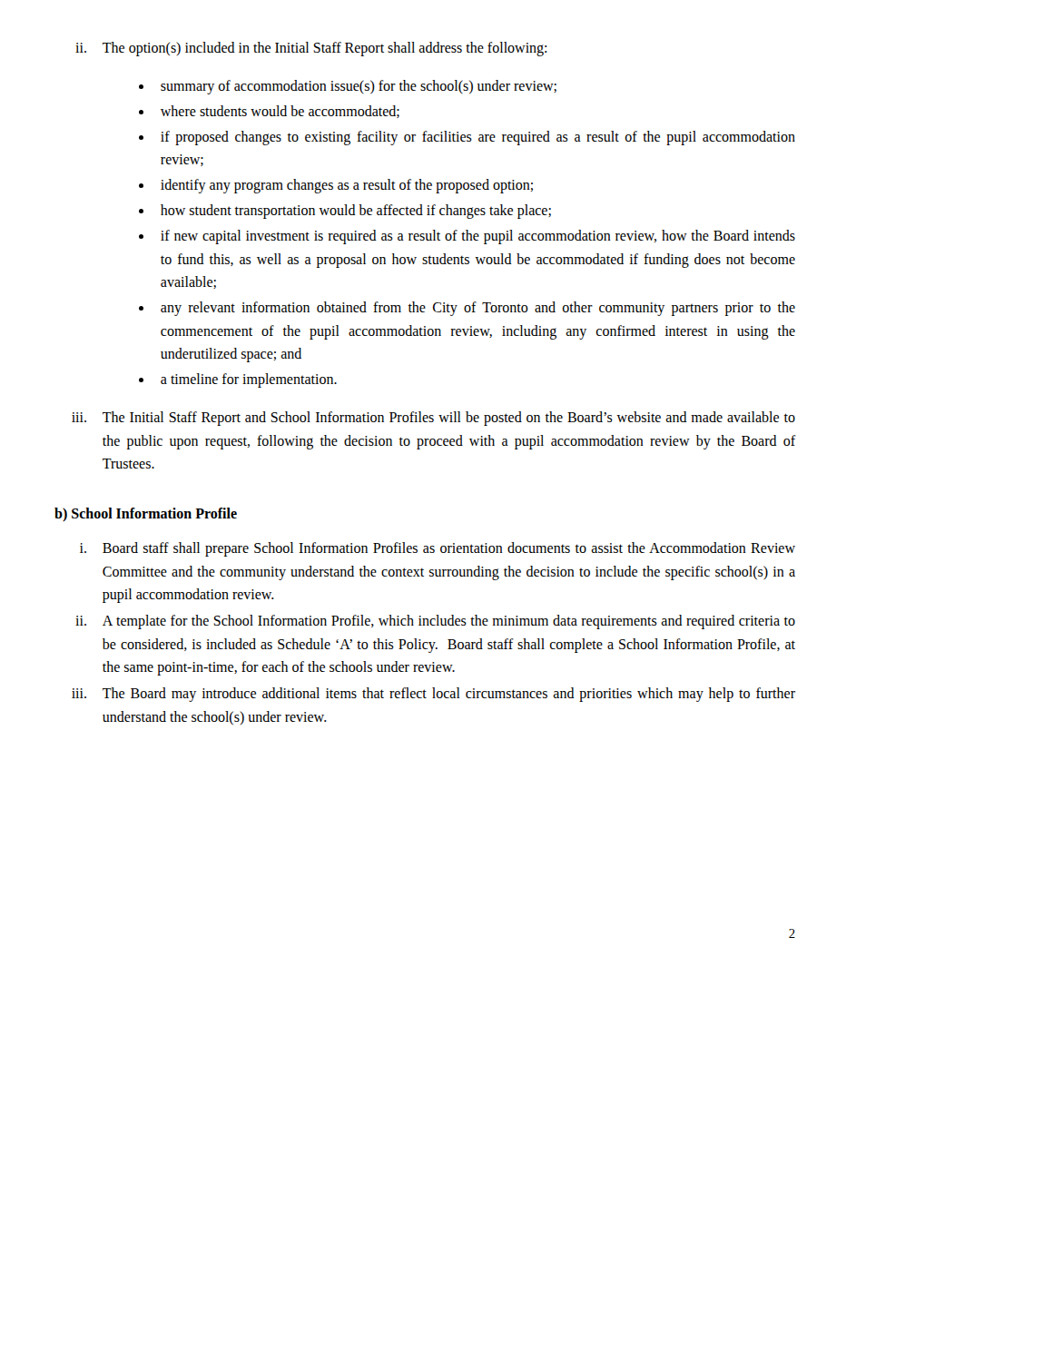The option(s) included in the Initial Staff Report shall address the following:
summary of accommodation issue(s) for the school(s) under review;
where students would be accommodated;
if proposed changes to existing facility or facilities are required as a result of the pupil accommodation review;
identify any program changes as a result of the proposed option;
how student transportation would be affected if changes take place;
if new capital investment is required as a result of the pupil accommodation review, how the Board intends to fund this, as well as a proposal on how students would be accommodated if funding does not become available;
any relevant information obtained from the City of Toronto and other community partners prior to the commencement of the pupil accommodation review, including any confirmed interest in using the underutilized space; and
a timeline for implementation.
The Initial Staff Report and School Information Profiles will be posted on the Board’s website and made available to the public upon request, following the decision to proceed with a pupil accommodation review by the Board of Trustees.
b) School Information Profile
Board staff shall prepare School Information Profiles as orientation documents to assist the Accommodation Review Committee and the community understand the context surrounding the decision to include the specific school(s) in a pupil accommodation review.
A template for the School Information Profile, which includes the minimum data requirements and required criteria to be considered, is included as Schedule ‘A’ to this Policy. Board staff shall complete a School Information Profile, at the same point-in-time, for each of the schools under review.
The Board may introduce additional items that reflect local circumstances and priorities which may help to further understand the school(s) under review.
2